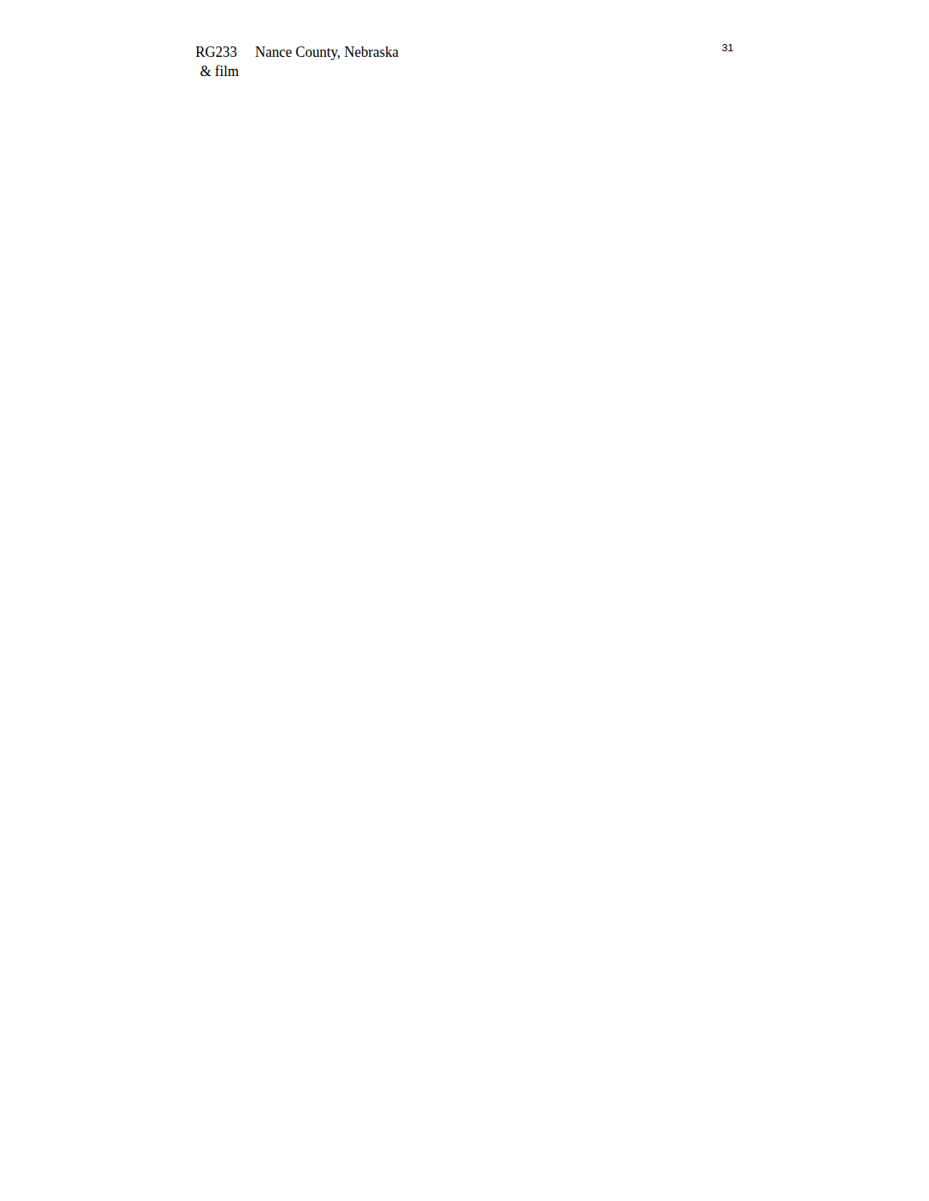RG233 Nance County, Nebraska
& film
31